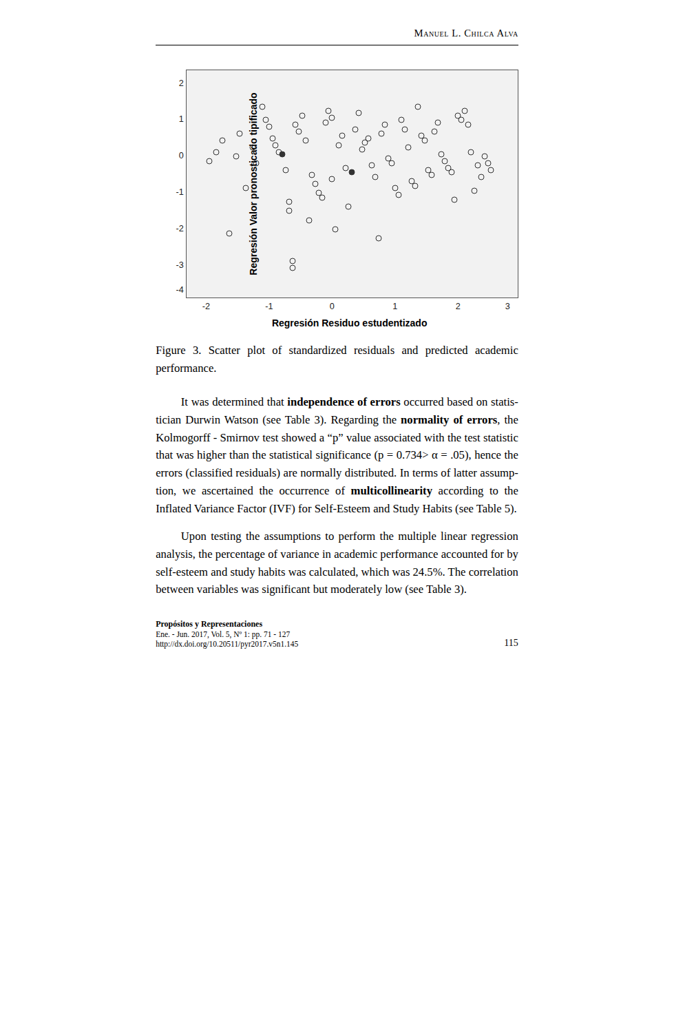Manuel L. Chilca Alva
Regresión Valor pronosticado tipificado
2 1 0 -1 -2 -3 -4
-2 -1 0 1 2 3
Regresión Residuo estudentizado
Figure 3. Scatter plot of standardized residuals and predicted academic performance.
It was determined that independence of errors occurred based on statistician Durwin Watson (see Table 3). Regarding the normality of errors, the Kolmogorff - Smirnov test showed a “p” value associated with the test statistic that was higher than the statistical significance (p = 0.734> α = .05), hence the errors (classified residuals) are normally distributed. In terms of latter assumption, we ascertained the occurrence of multicollinearity according to the Inflated Variance Factor (IVF) for Self-Esteem and Study Habits (see Table 5).
Upon testing the assumptions to perform the multiple linear regression analysis, the percentage of variance in academic performance accounted for by self-esteem and study habits was calculated, which was 24.5%. The correlation between variables was significant but moderately low (see Table 3).
Propósitos y Representaciones
Ene. - Jun. 2017, Vol. 5, Nº 1: pp. 71 - 127
http://dx.doi.org/10.20511/pyr2017.v5n1.145
115